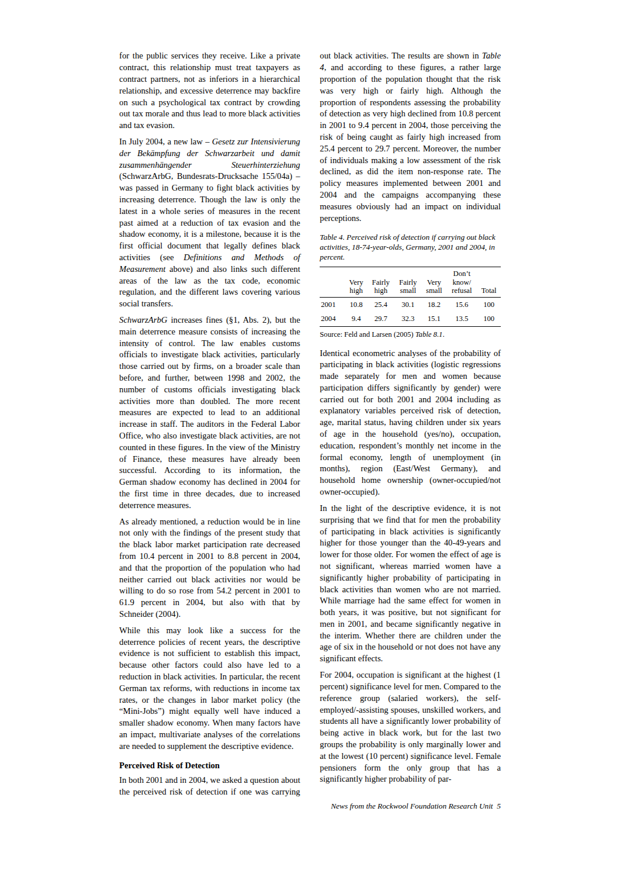for the public services they receive. Like a private contract, this relationship must treat taxpayers as contract partners, not as inferiors in a hierarchical relationship, and excessive deterrence may backfire on such a psychological tax contract by crowding out tax morale and thus lead to more black activities and tax evasion.
In July 2004, a new law – Gesetz zur Intensivierung der Bekämpfung der Schwarzarbeit und damit zusammenhängender Steuerhinterziehung (SchwarzArbG, Bundesrats-Drucksache 155/04a) – was passed in Germany to fight black activities by increasing deterrence. Though the law is only the latest in a whole series of measures in the recent past aimed at a reduction of tax evasion and the shadow economy, it is a milestone, because it is the first official document that legally defines black activities (see Definitions and Methods of Measurement above) and also links such different areas of the law as the tax code, economic regulation, and the different laws covering various social transfers.
SchwarzArbG increases fines (§1, Abs. 2), but the main deterrence measure consists of increasing the intensity of control. The law enables customs officials to investigate black activities, particularly those carried out by firms, on a broader scale than before, and further, between 1998 and 2002, the number of customs officials investigating black activities more than doubled. The more recent measures are expected to lead to an additional increase in staff. The auditors in the Federal Labor Office, who also investigate black activities, are not counted in these figures. In the view of the Ministry of Finance, these measures have already been successful. According to its information, the German shadow economy has declined in 2004 for the first time in three decades, due to increased deterrence measures.
As already mentioned, a reduction would be in line not only with the findings of the present study that the black labor market participation rate decreased from 10.4 percent in 2001 to 8.8 percent in 2004, and that the proportion of the population who had neither carried out black activities nor would be willing to do so rose from 54.2 percent in 2001 to 61.9 percent in 2004, but also with that by Schneider (2004).
While this may look like a success for the deterrence policies of recent years, the descriptive evidence is not sufficient to establish this impact, because other factors could also have led to a reduction in black activities. In particular, the recent German tax reforms, with reductions in income tax rates, or the changes in labor market policy (the “Mini-Jobs”) might equally well have induced a smaller shadow economy. When many factors have an impact, multivariate analyses of the correlations are needed to supplement the descriptive evidence.
Perceived Risk of Detection
In both 2001 and in 2004, we asked a question about the perceived risk of detection if one was carrying out black activities. The results are shown in Table 4, and according to these figures, a rather large proportion of the population thought that the risk was very high or fairly high. Although the proportion of respondents assessing the probability of detection as very high declined from 10.8 percent in 2001 to 9.4 percent in 2004, those perceiving the risk of being caught as fairly high increased from 25.4 percent to 29.7 percent. Moreover, the number of individuals making a low assessment of the risk declined, as did the item non-response rate. The policy measures implemented between 2001 and 2004 and the campaigns accompanying these measures obviously had an impact on individual perceptions.
Table 4. Perceived risk of detection if carrying out black activities, 18-74-year-olds, Germany, 2001 and 2004, in percent.
| | Very high | Fairly high | Fairly small | Very small | Don’t know/ refusal | Total |
| --- | --- | --- | --- | --- | --- | --- |
| 2001 | 10.8 | 25.4 | 30.1 | 18.2 | 15.6 | 100 |
| 2004 | 9.4 | 29.7 | 32.3 | 15.1 | 13.5 | 100 |
Source: Feld and Larsen (2005) Table 8.1.
Identical econometric analyses of the probability of participating in black activities (logistic regressions made separately for men and women because participation differs significantly by gender) were carried out for both 2001 and 2004 including as explanatory variables perceived risk of detection, age, marital status, having children under six years of age in the household (yes/no), occupation, education, respondent’s monthly net income in the formal economy, length of unemployment (in months), region (East/West Germany), and household home ownership (owner-occupied/not owner-occupied).
In the light of the descriptive evidence, it is not surprising that we find that for men the probability of participating in black activities is significantly higher for those younger than the 40-49-years and lower for those older. For women the effect of age is not significant, whereas married women have a significantly higher probability of participating in black activities than women who are not married. While marriage had the same effect for women in both years, it was positive, but not significant for men in 2001, and became significantly negative in the interim. Whether there are children under the age of six in the household or not does not have any significant effects.
For 2004, occupation is significant at the highest (1 percent) significance level for men. Compared to the reference group (salaried workers), the self-employed/-assisting spouses, unskilled workers, and students all have a significantly lower probability of being active in black work, but for the last two groups the probability is only marginally lower and at the lowest (10 percent) significance level. Female pensioners form the only group that has a significantly higher probability of par-
News from the Rockwool Foundation Research Unit 5